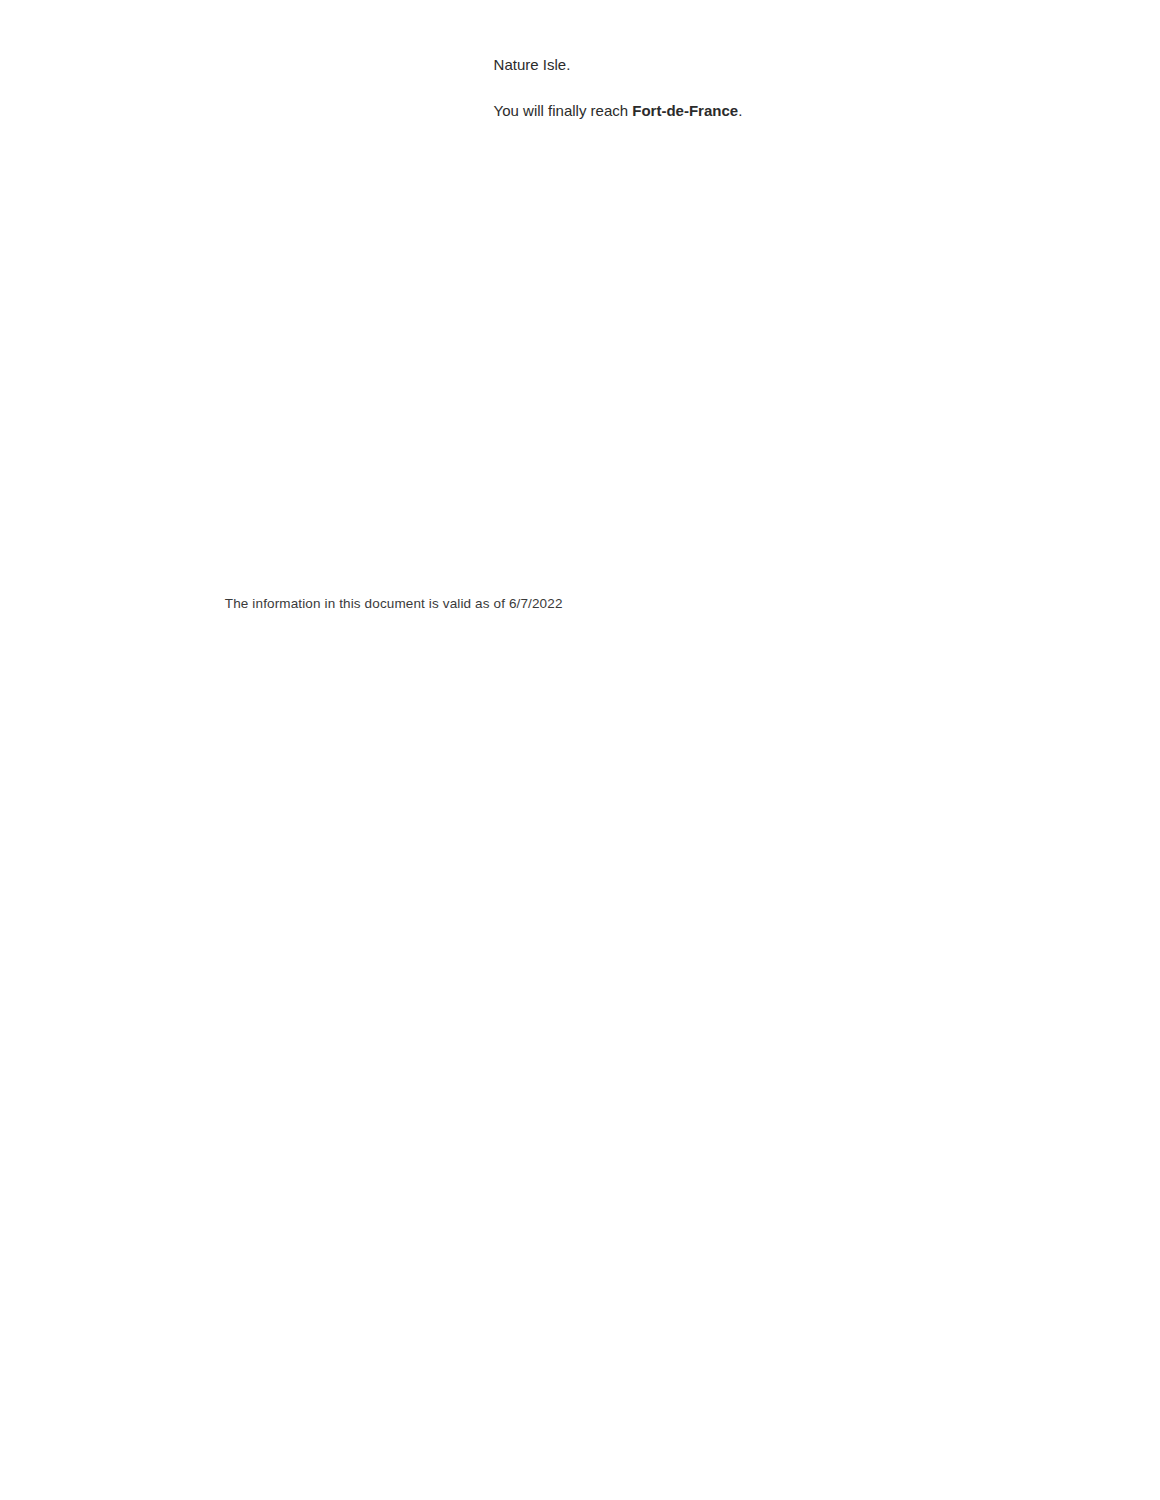Nature Isle.
You will finally reach Fort-de-France.
The information in this document is valid as of 6/7/2022